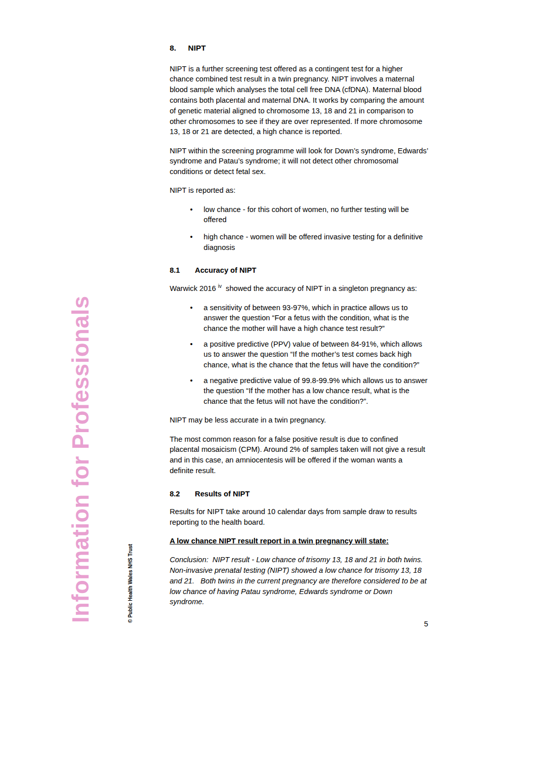Information for Professionals
© Public Health Wales NHS Trust
8. NIPT
NIPT is a further screening test offered as a contingent test for a higher chance combined test result in a twin pregnancy. NIPT involves a maternal blood sample which analyses the total cell free DNA (cfDNA). Maternal blood contains both placental and maternal DNA. It works by comparing the amount of genetic material aligned to chromosome 13, 18 and 21 in comparison to other chromosomes to see if they are over represented. If more chromosome 13, 18 or 21 are detected, a high chance is reported.
NIPT within the screening programme will look for Down’s syndrome, Edwards’ syndrome and Patau’s syndrome; it will not detect other chromosomal conditions or detect fetal sex.
NIPT is reported as:
low chance - for this cohort of women, no further testing will be offered
high chance - women will be offered invasive testing for a definitive diagnosis
8.1 Accuracy of NIPT
Warwick 2016 iv showed the accuracy of NIPT in a singleton pregnancy as:
a sensitivity of between 93-97%, which in practice allows us to answer the question “For a fetus with the condition, what is the chance the mother will have a high chance test result?”
a positive predictive (PPV) value of between 84-91%, which allows us to answer the question “If the mother’s test comes back high chance, what is the chance that the fetus will have the condition?”
a negative predictive value of 99.8-99.9% which allows us to answer the question “If the mother has a low chance result, what is the chance that the fetus will not have the condition?”.
NIPT may be less accurate in a twin pregnancy.
The most common reason for a false positive result is due to confined placental mosaicism (CPM). Around 2% of samples taken will not give a result and in this case, an amniocentesis will be offered if the woman wants a definite result.
8.2 Results of NIPT
Results for NIPT take around 10 calendar days from sample draw to results reporting to the health board.
A low chance NIPT result report in a twin pregnancy will state:
Conclusion: NIPT result - Low chance of trisomy 13, 18 and 21 in both twins.
Non-invasive prenatal testing (NIPT) showed a low chance for trisomy 13, 18 and 21. Both twins in the current pregnancy are therefore considered to be at low chance of having Patau syndrome, Edwards syndrome or Down syndrome.
5